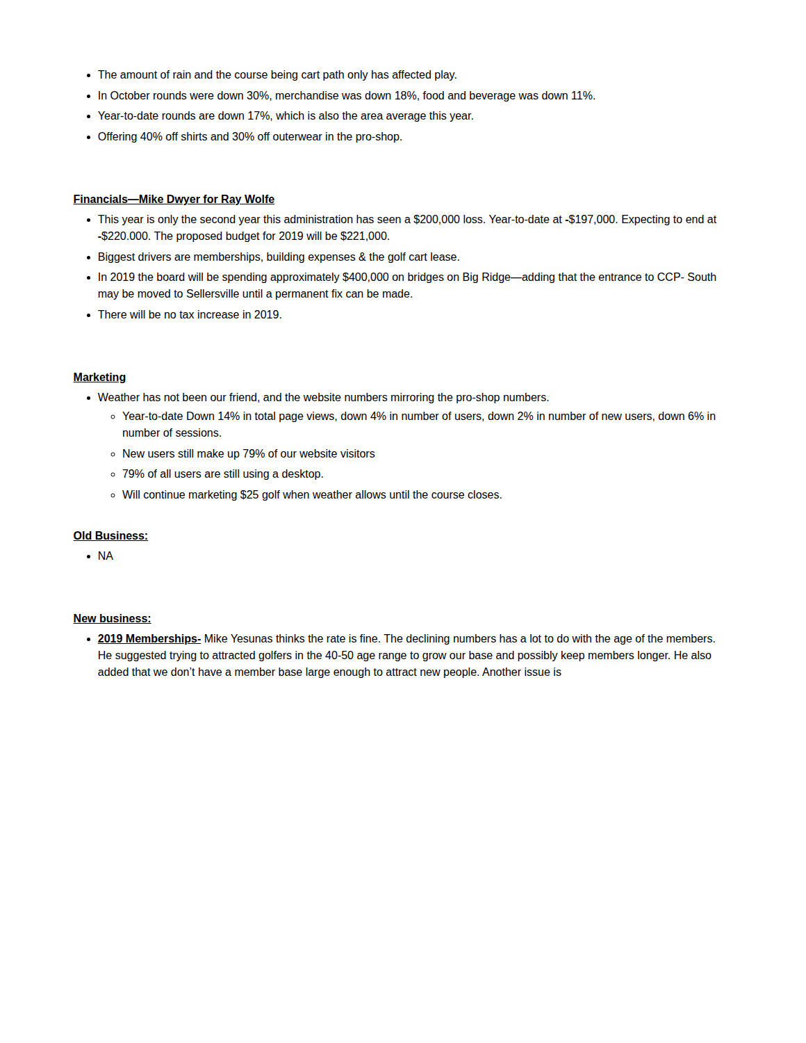The amount of rain and the course being cart path only has affected play.
In October rounds were down 30%, merchandise was down 18%, food and beverage was down 11%.
Year-to-date rounds are down 17%, which is also the area average this year.
Offering 40% off shirts and 30% off outerwear in the pro-shop.
Financials—Mike Dwyer for Ray Wolfe
This year is only the second year this administration has seen a $200,000 loss. Year-to-date at -$197,000. Expecting to end at -$220.000. The proposed budget for 2019 will be $221,000.
Biggest drivers are memberships, building expenses & the golf cart lease.
In 2019 the board will be spending approximately $400,000 on bridges on Big Ridge—adding that the entrance to CCP- South may be moved to Sellersville until a permanent fix can be made.
There will be no tax increase in 2019.
Marketing
Weather has not been our friend, and the website numbers mirroring the pro-shop numbers.
Year-to-date Down 14% in total page views, down 4% in number of users, down 2% in number of new users, down 6% in number of sessions.
New users still make up 79% of our website visitors
79% of all users are still using a desktop.
Will continue marketing $25 golf when weather allows until the course closes.
Old Business:
NA
New business:
2019 Memberships- Mike Yesunas thinks the rate is fine. The declining numbers has a lot to do with the age of the members. He suggested trying to attracted golfers in the 40-50 age range to grow our base and possibly keep members longer. He also added that we don’t have a member base large enough to attract new people. Another issue is